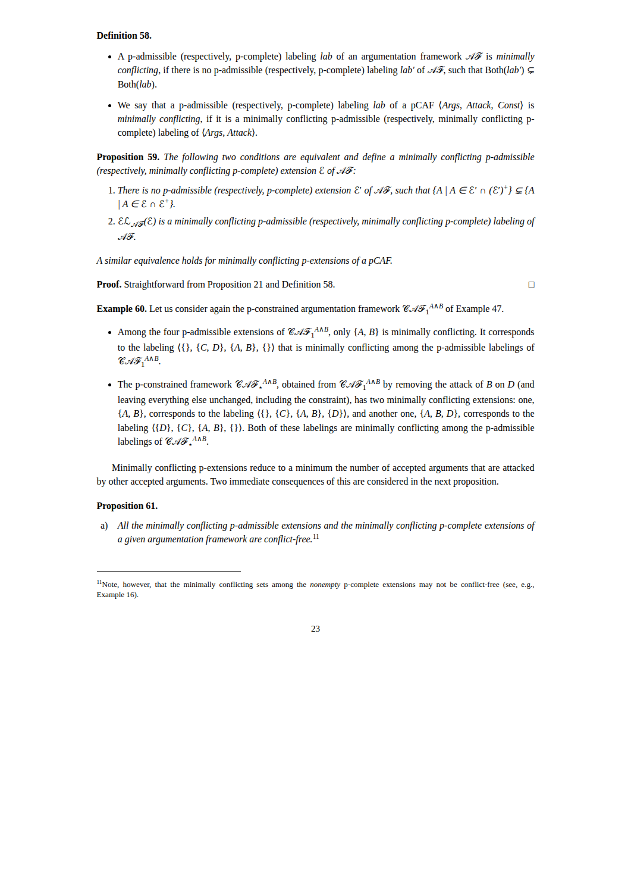Definition 58.
A p-admissible (respectively, p-complete) labeling lab of an argumentation framework 𝒜ℱ is minimally conflicting, if there is no p-admissible (respectively, p-complete) labeling lab′ of 𝒜ℱ, such that Both(lab′) ⊊ Both(lab).
We say that a p-admissible (respectively, p-complete) labeling lab of a pCAF ⟨Args, Attack, Const⟩ is minimally conflicting, if it is a minimally conflicting p-admissible (respectively, minimally conflicting p-complete) labeling of ⟨Args, Attack⟩.
Proposition 59. The following two conditions are equivalent and define a minimally conflicting p-admissible (respectively, minimally conflicting p-complete) extension ℰ of 𝒜ℱ:
There is no p-admissible (respectively, p-complete) extension ℰ′ of 𝒜ℱ, such that {A | A ∈ ℰ′ ∩ (ℰ′)+} ⊊ {A | A ∈ ℰ ∩ ℰ+}.
ℰℒ𝒜ℱ(ℰ) is a minimally conflicting p-admissible (respectively, minimally conflicting p-complete) labeling of 𝒜ℱ.
A similar equivalence holds for minimally conflicting p-extensions of a pCAF.
Proof. Straightforward from Proposition 21 and Definition 58. □
Example 60. Let us consider again the p-constrained argumentation framework 𝒞𝒜ℱ1A∧B of Example 47.
Among the four p-admissible extensions of 𝒞𝒜ℱ1A∧B, only {A, B} is minimally conflicting. It corresponds to the labeling ⟨{}, {C, D}, {A, B}, {}⟩ that is minimally conflicting among the p-admissible labelings of 𝒞𝒜ℱ1A∧B.
The p-constrained framework 𝒞𝒜ℱ⋆A∧B, obtained from 𝒞𝒜ℱ1A∧B by removing the attack of B on D (and leaving everything else unchanged, including the constraint), has two minimally conflicting extensions: one, {A, B}, corresponds to the labeling ⟨{}, {C}, {A, B}, {D}⟩, and another one, {A, B, D}, corresponds to the labeling ⟨{D}, {C}, {A, B}, {}⟩. Both of these labelings are minimally conflicting among the p-admissible labelings of 𝒞𝒜ℱ⋆A∧B.
Minimally conflicting p-extensions reduce to a minimum the number of accepted arguments that are attacked by other accepted arguments. Two immediate consequences of this are considered in the next proposition.
Proposition 61.
All the minimally conflicting p-admissible extensions and the minimally conflicting p-complete extensions of a given argumentation framework are conflict-free.11
11Note, however, that the minimally conflicting sets among the nonempty p-complete extensions may not be conflict-free (see, e.g., Example 16).
23